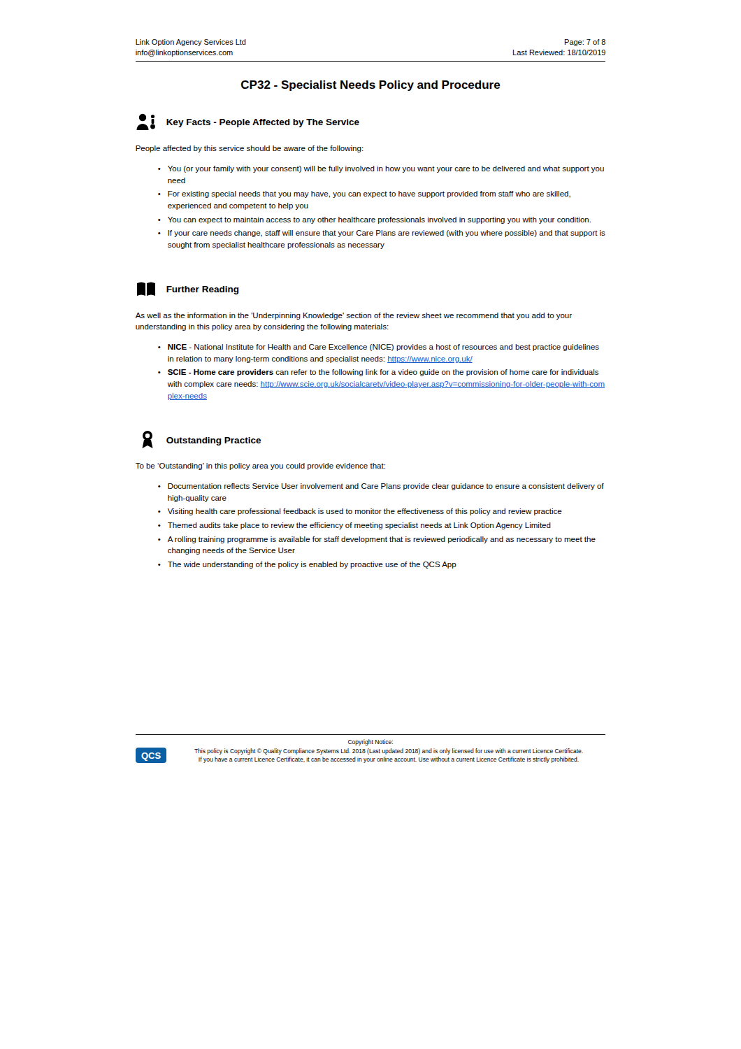Link Option Agency Services Ltd
info@linkoptionservices.com
Page: 7 of 8
Last Reviewed: 18/10/2019
CP32 - Specialist Needs Policy and Procedure
Key Facts - People Affected by The Service
People affected by this service should be aware of the following:
You (or your family with your consent) will be fully involved in how you want your care to be delivered and what support you need
For existing special needs that you may have, you can expect to have support provided from staff who are skilled, experienced and competent to help you
You can expect to maintain access to any other healthcare professionals involved in supporting you with your condition.
If your care needs change, staff will ensure that your Care Plans are reviewed (with you where possible) and that support is sought from specialist healthcare professionals as necessary
Further Reading
As well as the information in the 'Underpinning Knowledge' section of the review sheet we recommend that you add to your understanding in this policy area by considering the following materials:
NICE - National Institute for Health and Care Excellence (NICE) provides a host of resources and best practice guidelines in relation to many long-term conditions and specialist needs: https://www.nice.org.uk/
SCIE - Home care providers can refer to the following link for a video guide on the provision of home care for individuals with complex care needs: http://www.scie.org.uk/socialcaretv/video-player.asp?v=commissioning-for-older-people-with-complex-needs
Outstanding Practice
To be ‘Outstanding’ in this policy area you could provide evidence that:
Documentation reflects Service User involvement and Care Plans provide clear guidance to ensure a consistent delivery of high-quality care
Visiting health care professional feedback is used to monitor the effectiveness of this policy and review practice
Themed audits take place to review the efficiency of meeting specialist needs at Link Option Agency Limited
A rolling training programme is available for staff development that is reviewed periodically and as necessary to meet the changing needs of the Service User
The wide understanding of the policy is enabled by proactive use of the QCS App
Copyright Notice:
QCS
This policy is Copyright © Quality Compliance Systems Ltd. 2018 (Last updated 2018) and is only licensed for use with a current Licence Certificate.
If you have a current Licence Certificate, it can be accessed in your online account. Use without a current Licence Certificate is strictly prohibited.